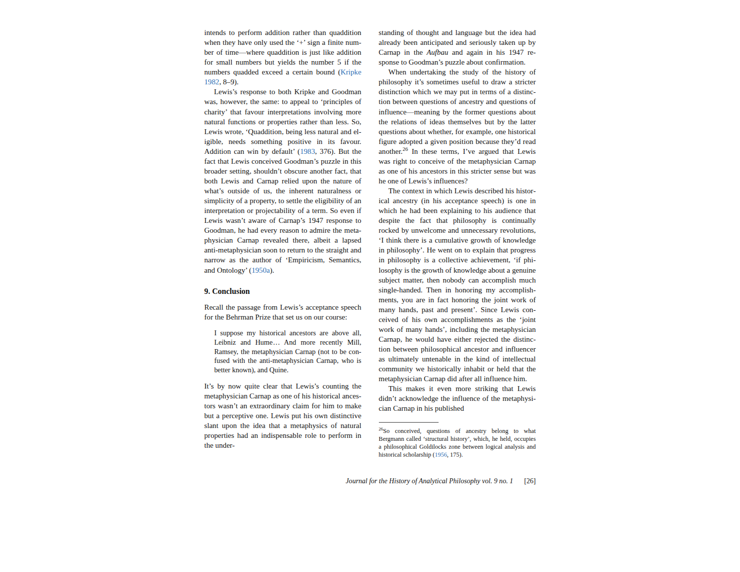intends to perform addition rather than quaddition when they have only used the ‘+’ sign a finite number of time—where quaddition is just like addition for small numbers but yields the number 5 if the numbers quadded exceed a certain bound (Kripke 1982, 8–9).
Lewis’s response to both Kripke and Goodman was, however, the same: to appeal to ‘principles of charity’ that favour interpretations involving more natural functions or properties rather than less. So, Lewis wrote, ‘Quaddition, being less natural and eligible, needs something positive in its favour. Addition can win by default’ (1983, 376). But the fact that Lewis conceived Goodman’s puzzle in this broader setting, shouldn’t obscure another fact, that both Lewis and Carnap relied upon the nature of what’s outside of us, the inherent naturalness or simplicity of a property, to settle the eligibility of an interpretation or projectability of a term. So even if Lewis wasn’t aware of Carnap’s 1947 response to Goodman, he had every reason to admire the metaphysician Carnap revealed there, albeit a lapsed anti-metaphysician soon to return to the straight and narrow as the author of ‘Empiricism, Semantics, and Ontology’ (1950a).
9. Conclusion
Recall the passage from Lewis’s acceptance speech for the Behrman Prize that set us on our course:
I suppose my historical ancestors are above all, Leibniz and Hume . . . And more recently Mill, Ramsey, the metaphysician Carnap (not to be confused with the anti-metaphysician Carnap, who is better known), and Quine.
It’s by now quite clear that Lewis’s counting the metaphysician Carnap as one of his historical ancestors wasn’t an extraordinary claim for him to make but a perceptive one. Lewis put his own distinctive slant upon the idea that a metaphysics of natural properties had an indispensable role to perform in the under-
standing of thought and language but the idea had already been anticipated and seriously taken up by Carnap in the Aufbau and again in his 1947 response to Goodman’s puzzle about confirmation.
When undertaking the study of the history of philosophy it’s sometimes useful to draw a stricter distinction which we may put in terms of a distinction between questions of ancestry and questions of influence—meaning by the former questions about the relations of ideas themselves but by the latter questions about whether, for example, one historical figure adopted a given position because they’d read another.26 In these terms, I’ve argued that Lewis was right to conceive of the metaphysician Carnap as one of his ancestors in this stricter sense but was he one of Lewis’s influences?
The context in which Lewis described his historical ancestry (in his acceptance speech) is one in which he had been explaining to his audience that despite the fact that philosophy is continually rocked by unwelcome and unnecessary revolutions, ‘I think there is a cumulative growth of knowledge in philosophy’. He went on to explain that progress in philosophy is a collective achievement, ‘if philosophy is the growth of knowledge about a genuine subject matter, then nobody can accomplish much single-handed. Then in honoring my accomplishments, you are in fact honoring the joint work of many hands, past and present’. Since Lewis conceived of his own accomplishments as the ‘joint work of many hands’, including the metaphysician Carnap, he would have either rejected the distinction between philosophical ancestor and influencer as ultimately untenable in the kind of intellectual community we historically inhabit or held that the metaphysician Carnap did after all influence him.
This makes it even more striking that Lewis didn’t acknowledge the influence of the metaphysician Carnap in his published
26So conceived, questions of ancestry belong to what Bergmann called ‘structural history’, which, he held, occupies a philosophical Goldilocks zone between logical analysis and historical scholarship (1956, 175).
Journal for the History of Analytical Philosophy vol. 9 no. 1[26]